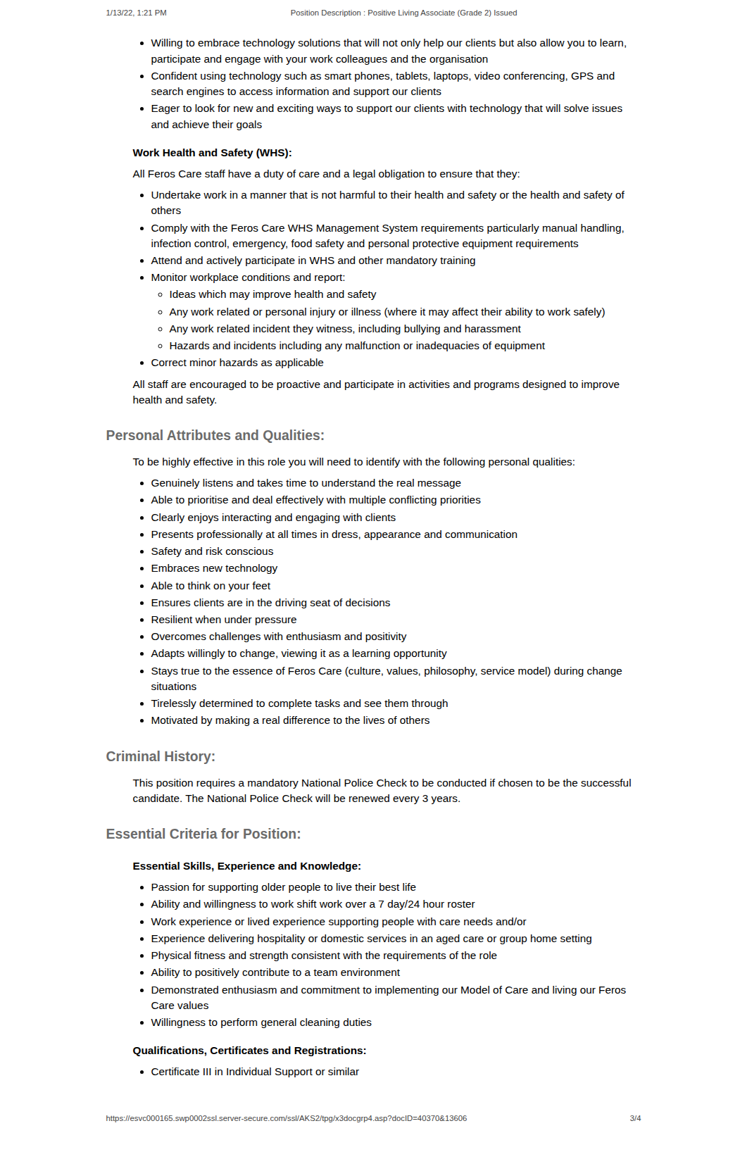1/13/22, 1:21 PM Position Description : Positive Living Associate (Grade 2) Issued
Willing to embrace technology solutions that will not only help our clients but also allow you to learn, participate and engage with your work colleagues and the organisation
Confident using technology such as smart phones, tablets, laptops, video conferencing, GPS and search engines to access information and support our clients
Eager to look for new and exciting ways to support our clients with technology that will solve issues and achieve their goals
Work Health and Safety (WHS):
All Feros Care staff have a duty of care and a legal obligation to ensure that they:
Undertake work in a manner that is not harmful to their health and safety or the health and safety of others
Comply with the Feros Care WHS Management System requirements particularly manual handling, infection control, emergency, food safety and personal protective equipment requirements
Attend and actively participate in WHS and other mandatory training
Monitor workplace conditions and report:
Ideas which may improve health and safety
Any work related or personal injury or illness (where it may affect their ability to work safely)
Any work related incident they witness, including bullying and harassment
Hazards and incidents including any malfunction or inadequacies of equipment
Correct minor hazards as applicable
All staff are encouraged to be proactive and participate in activities and programs designed to improve health and safety.
Personal Attributes and Qualities:
To be highly effective in this role you will need to identify with the following personal qualities:
Genuinely listens and takes time to understand the real message
Able to prioritise and deal effectively with multiple conflicting priorities
Clearly enjoys interacting and engaging with clients
Presents professionally at all times in dress, appearance and communication
Safety and risk conscious
Embraces new technology
Able to think on your feet
Ensures clients are in the driving seat of decisions
Resilient when under pressure
Overcomes challenges with enthusiasm and positivity
Adapts willingly to change, viewing it as a learning opportunity
Stays true to the essence of Feros Care (culture, values, philosophy, service model) during change situations
Tirelessly determined to complete tasks and see them through
Motivated by making a real difference to the lives of others
Criminal History:
This position requires a mandatory National Police Check to be conducted if chosen to be the successful candidate. The National Police Check will be renewed every 3 years.
Essential Criteria for Position:
Essential Skills, Experience and Knowledge:
Passion for supporting older people to live their best life
Ability and willingness to work shift work over a 7 day/24 hour roster
Work experience or lived experience supporting people with care needs and/or
Experience delivering hospitality or domestic services in an aged care or group home setting
Physical fitness and strength consistent with the requirements of the role
Ability to positively contribute to a team environment
Demonstrated enthusiasm and commitment to implementing our Model of Care and living our Feros Care values
Willingness to perform general cleaning duties
Qualifications, Certificates and Registrations:
Certificate III in Individual Support or similar
https://esvc000165.swp0002ssl.server-secure.com/ssl/AKS2/tpg/x3docgrp4.asp?docID=40370&13606 3/4